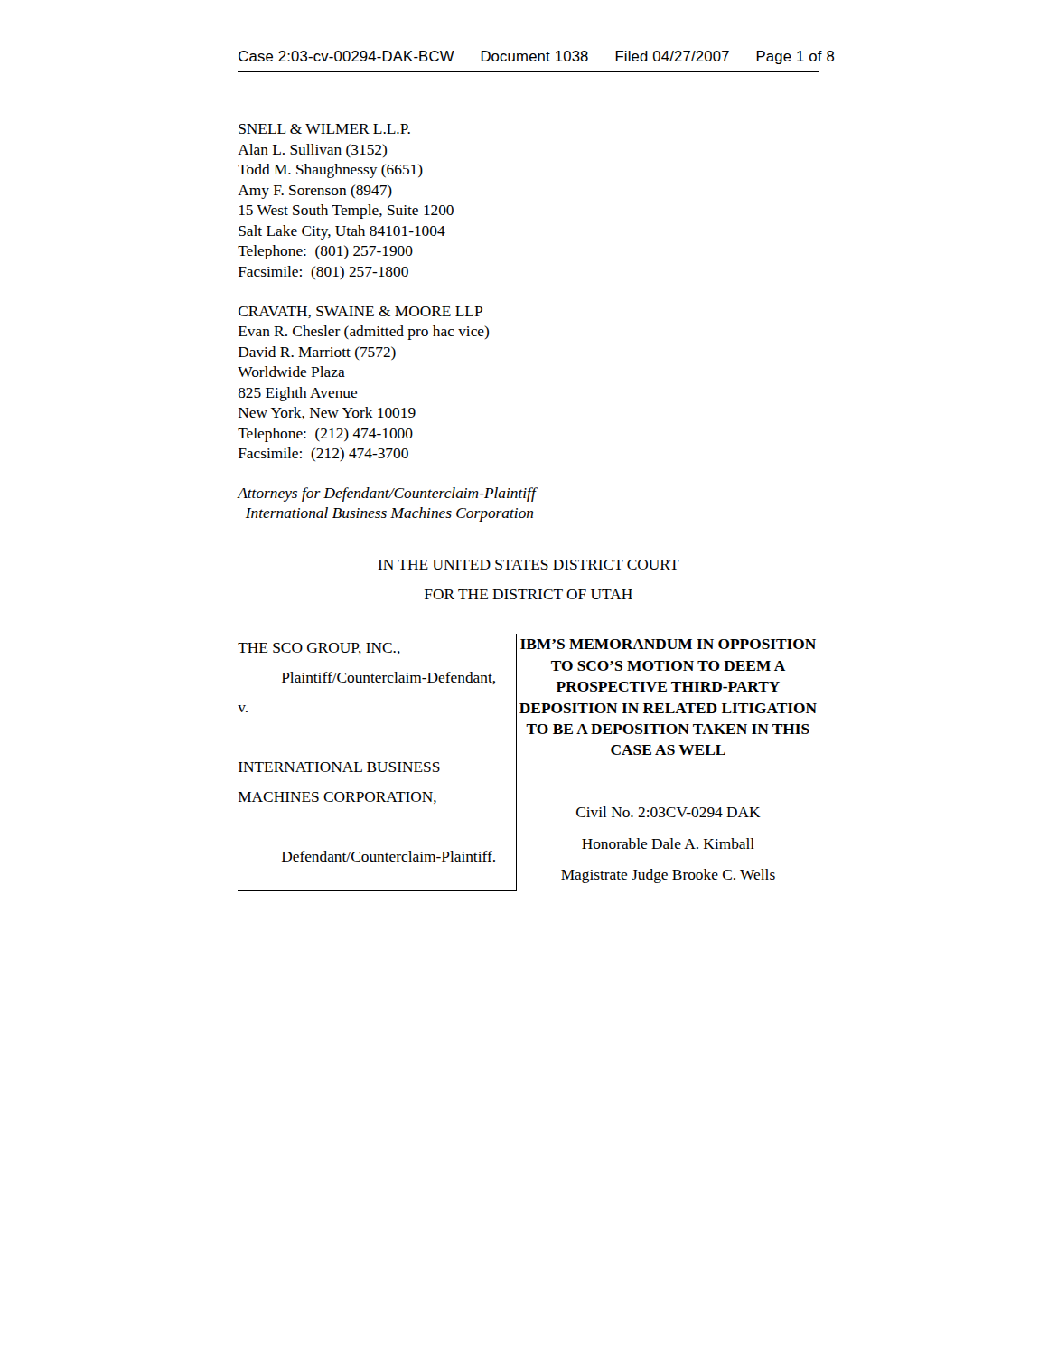Case 2:03-cv-00294-DAK-BCW Document 1038 Filed 04/27/2007 Page 1 of 8
SNELL & WILMER L.L.P.
Alan L. Sullivan (3152)
Todd M. Shaughnessy (6651)
Amy F. Sorenson (8947)
15 West South Temple, Suite 1200
Salt Lake City, Utah 84101-1004
Telephone: (801) 257-1900
Facsimile: (801) 257-1800
CRAVATH, SWAINE & MOORE LLP
Evan R. Chesler (admitted pro hac vice)
David R. Marriott (7572)
Worldwide Plaza
825 Eighth Avenue
New York, New York 10019
Telephone: (212) 474-1000
Facsimile: (212) 474-3700
Attorneys for Defendant/Counterclaim-Plaintiff
International Business Machines Corporation
IN THE UNITED STATES DISTRICT COURT
FOR THE DISTRICT OF UTAH
| THE SCO GROUP, INC., Plaintiff/Counterclaim-Defendant, v. INTERNATIONAL BUSINESS MACHINES CORPORATION, Defendant/Counterclaim-Plaintiff. | IBM’S MEMORANDUM IN OPPOSITION TO SCO’S MOTION TO DEEM A PROSPECTIVE THIRD-PARTY DEPOSITION IN RELATED LITIGATION TO BE A DEPOSITION TAKEN IN THIS CASE AS WELL Civil No. 2:03CV-0294 DAK Honorable Dale A. Kimball Magistrate Judge Brooke C. Wells |